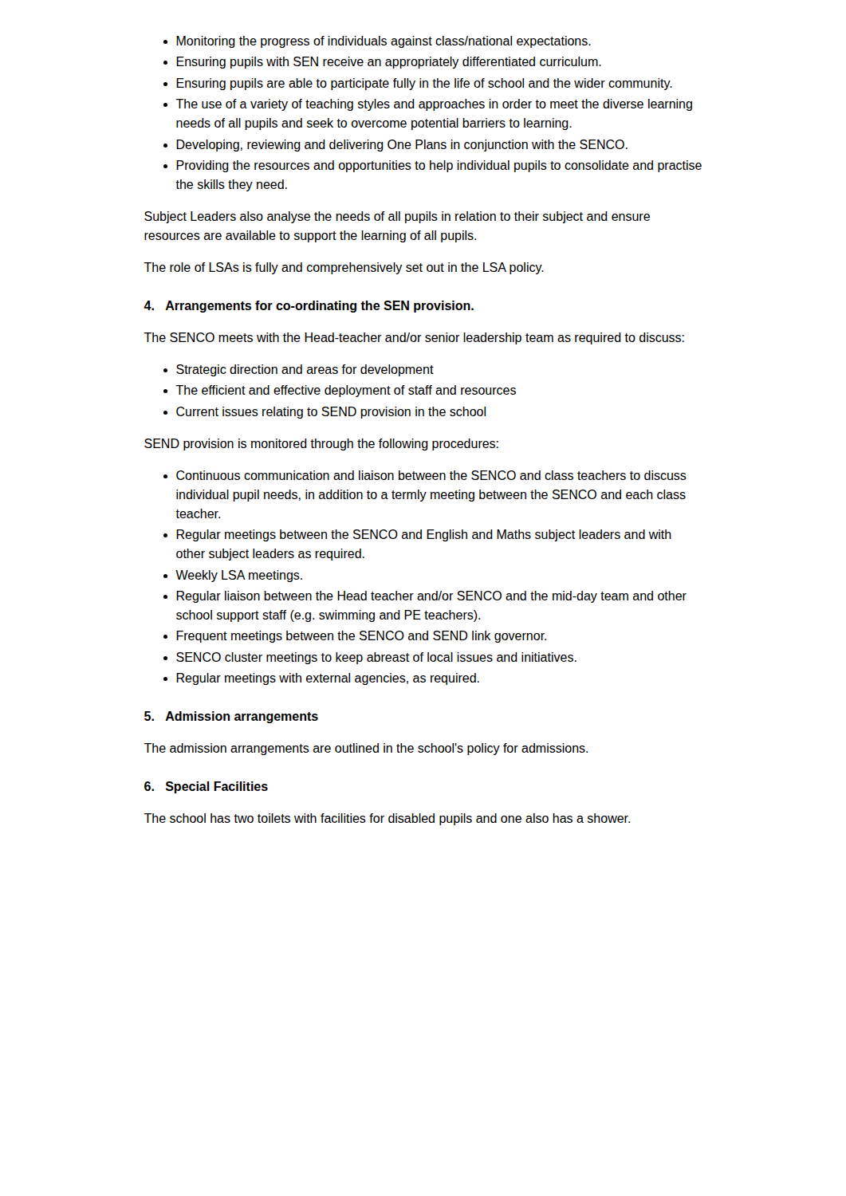Monitoring the progress of individuals against class/national expectations.
Ensuring pupils with SEN receive an appropriately differentiated curriculum.
Ensuring pupils are able to participate fully in the life of school and the wider community.
The use of a variety of teaching styles and approaches in order to meet the diverse learning needs of all pupils and seek to overcome potential barriers to learning.
Developing, reviewing and delivering One Plans in conjunction with the SENCO.
Providing the resources and opportunities to help individual pupils to consolidate and practise the skills they need.
Subject Leaders also analyse the needs of all pupils in relation to their subject and ensure resources are available to support the learning of all pupils.
The role of LSAs is fully and comprehensively set out in the LSA policy.
4. Arrangements for co-ordinating the SEN provision.
The SENCO meets with the Head-teacher and/or senior leadership team as required to discuss:
Strategic direction and areas for development
The efficient and effective deployment of staff and resources
Current issues relating to SEND provision in the school
SEND provision is monitored through the following procedures:
Continuous communication and liaison between the SENCO and class teachers to discuss individual pupil needs, in addition to a termly meeting between the SENCO and each class teacher.
Regular meetings between the SENCO and English and Maths subject leaders and with other subject leaders as required.
Weekly LSA meetings.
Regular liaison between the Head teacher and/or SENCO and the mid-day team and other school support staff (e.g. swimming and PE teachers).
Frequent meetings between the SENCO and SEND link governor.
SENCO cluster meetings to keep abreast of local issues and initiatives.
Regular meetings with external agencies, as required.
5. Admission arrangements
The admission arrangements are outlined in the school's policy for admissions.
6. Special Facilities
The school has two toilets with facilities for disabled pupils and one also has a shower.